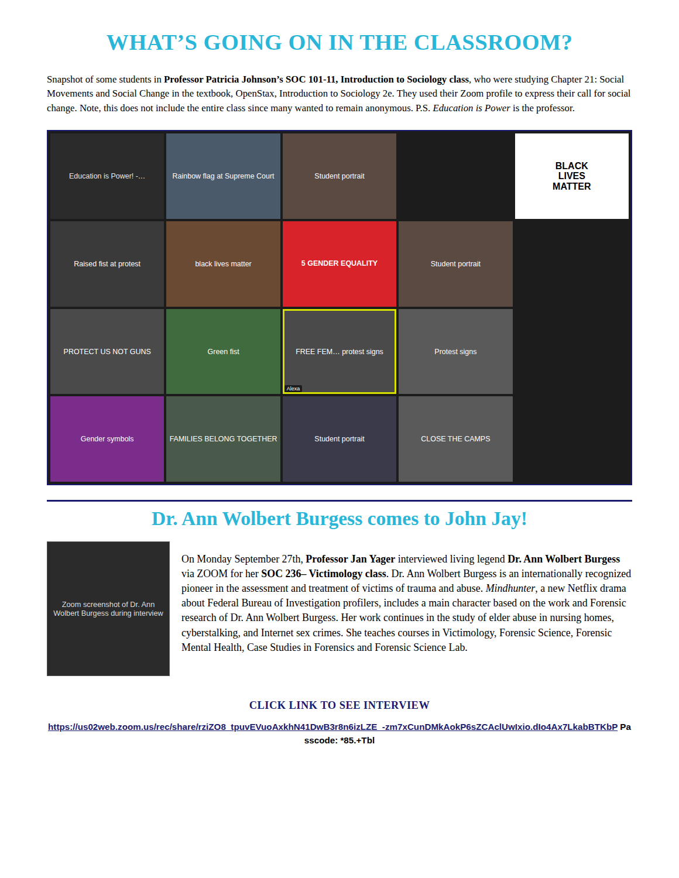WHAT’S GOING ON IN THE CLASSROOM?
Snapshot of some students in Professor Patricia Johnson’s SOC 101-11, Introduction to Sociology class, who were studying Chapter 21: Social Movements and Social Change in the textbook, OpenStax, Introduction to Sociology 2e. They used their Zoom profile to express their call for social change. Note, this does not include the entire class since many wanted to remain anonymous. P.S. Education is Power is the professor.
Education is Power! -…
Rainbow flag at Supreme Court
Student portrait
BLACK
LIVES
MATTER
Raised fist at protest
black lives matter
5 GENDER EQUALITY
Student portrait
PROTECT US NOT GUNS
Green fist
FREE FEM… protest signsAlexa
Protest signs
Gender symbols
FAMILIES BELONG TOGETHER
Student portrait
CLOSE THE CAMPS
Dr. Ann Wolbert Burgess comes to John Jay!
Zoom screenshot of Dr. Ann Wolbert Burgess during interview
On Monday September 27th, Professor Jan Yager interviewed living legend Dr. Ann Wolbert Burgess via ZOOM for her SOC 236– Victimology class. Dr. Ann Wolbert Burgess is an internationally recognized pioneer in the assessment and treatment of victims of trauma and abuse. Mindhunter, a new Netflix drama about Federal Bureau of Investigation profilers, includes a main character based on the work and Forensic research of Dr. Ann Wolbert Burgess. Her work continues in the study of elder abuse in nursing homes, cyberstalking, and Internet sex crimes. She teaches courses in Victimology, Forensic Science, Forensic Mental Health, Case Studies in Forensics and Forensic Science Lab.
CLICK LINK TO SEE INTERVIEW
https://us02web.zoom.us/rec/share/rziZO8_tpuvEVuoAxkhN41DwB3r8n6izLZE_-zm7xCunDMkAokP6sZCAclUwIxio.dIo4Ax7LkabBTKbP Passcode: *85.+Tbl